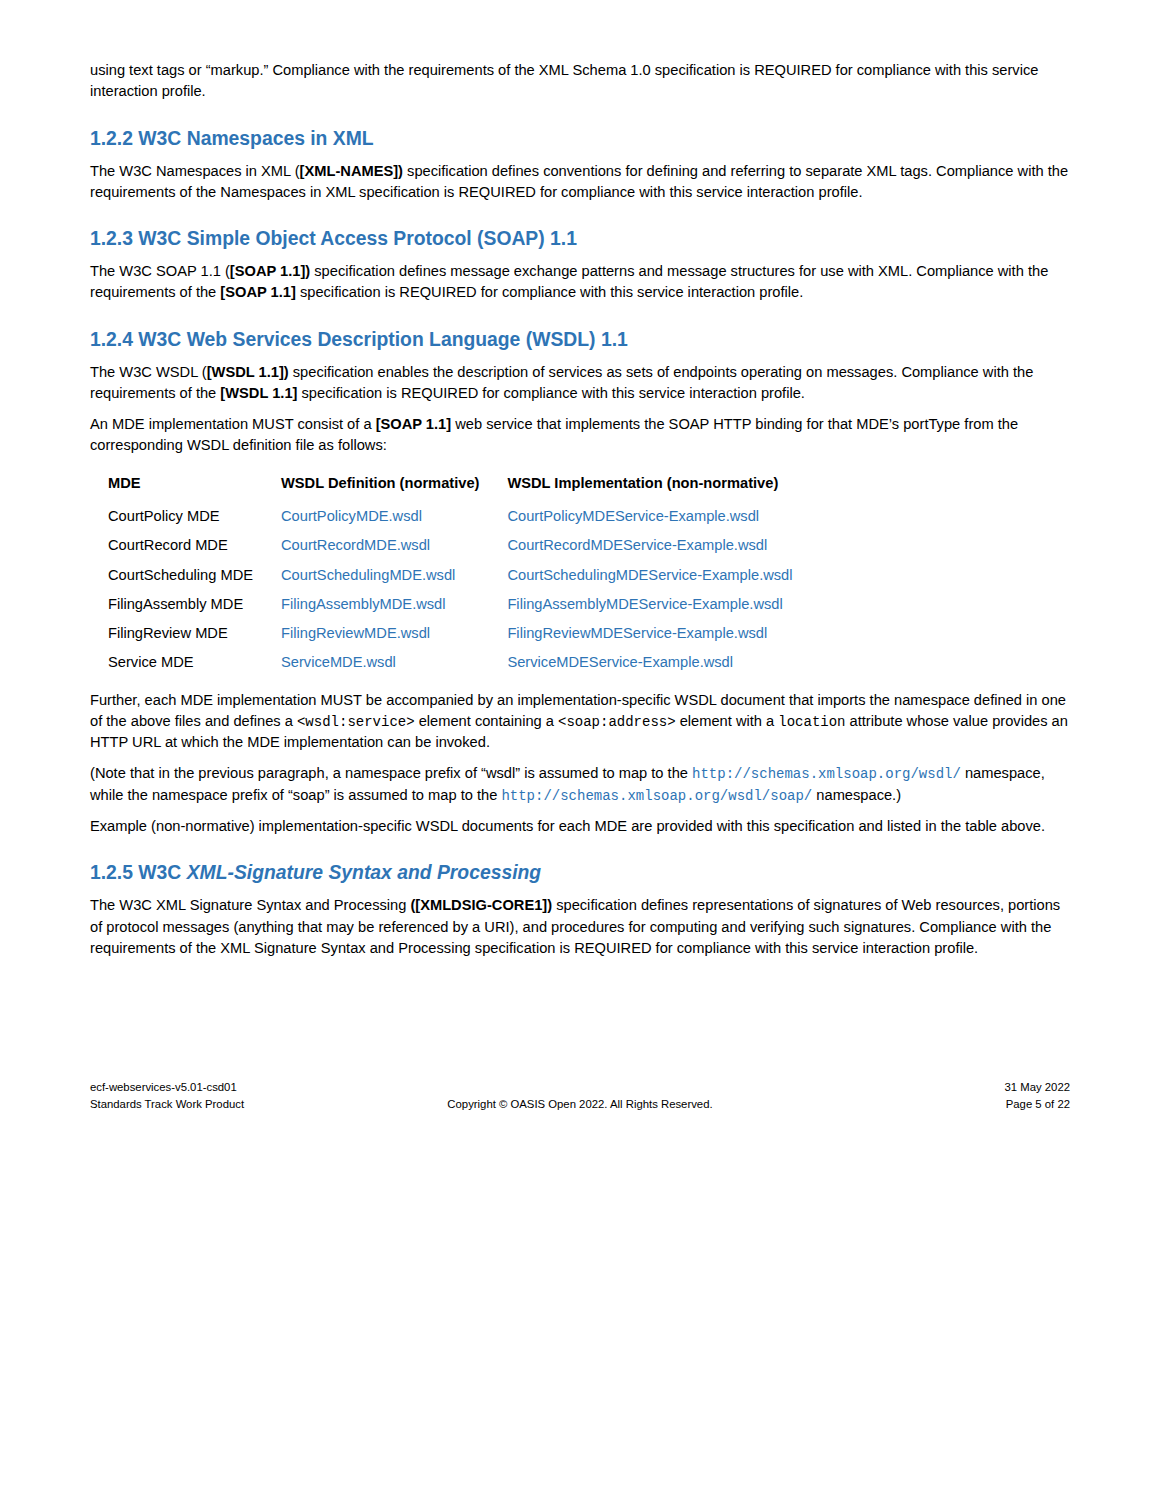using text tags or “markup.” Compliance with the requirements of the XML Schema 1.0 specification is REQUIRED for compliance with this service interaction profile.
1.2.2 W3C Namespaces in XML
The W3C Namespaces in XML ([XML-NAMES]) specification defines conventions for defining and referring to separate XML tags. Compliance with the requirements of the Namespaces in XML specification is REQUIRED for compliance with this service interaction profile.
1.2.3 W3C Simple Object Access Protocol (SOAP) 1.1
The W3C SOAP 1.1 ([SOAP 1.1]) specification defines message exchange patterns and message structures for use with XML. Compliance with the requirements of the [SOAP 1.1] specification is REQUIRED for compliance with this service interaction profile.
1.2.4 W3C Web Services Description Language (WSDL) 1.1
The W3C WSDL ([WSDL 1.1]) specification enables the description of services as sets of endpoints operating on messages. Compliance with the requirements of the [WSDL 1.1] specification is REQUIRED for compliance with this service interaction profile.
An MDE implementation MUST consist of a [SOAP 1.1] web service that implements the SOAP HTTP binding for that MDE’s portType from the corresponding WSDL definition file as follows:
| MDE | WSDL Definition (normative) | WSDL Implementation (non-normative) |
| --- | --- | --- |
| CourtPolicy MDE | CourtPolicyMDE.wsdl | CourtPolicyMDEService-Example.wsdl |
| CourtRecord MDE | CourtRecordMDE.wsdl | CourtRecordMDEService-Example.wsdl |
| CourtScheduling MDE | CourtSchedulingMDE.wsdl | CourtSchedulingMDEService-Example.wsdl |
| FilingAssembly MDE | FilingAssemblyMDE.wsdl | FilingAssemblyMDEService-Example.wsdl |
| FilingReview MDE | FilingReviewMDE.wsdl | FilingReviewMDEService-Example.wsdl |
| Service MDE | ServiceMDE.wsdl | ServiceMDEService-Example.wsdl |
Further, each MDE implementation MUST be accompanied by an implementation-specific WSDL document that imports the namespace defined in one of the above files and defines a <wsdl:service> element containing a <soap:address> element with a location attribute whose value provides an HTTP URL at which the MDE implementation can be invoked.
(Note that in the previous paragraph, a namespace prefix of “wsdl” is assumed to map to the http://schemas.xmlsoap.org/wsdl/ namespace, while the namespace prefix of “soap” is assumed to map to the http://schemas.xmlsoap.org/wsdl/soap/ namespace.)
Example (non-normative) implementation-specific WSDL documents for each MDE are provided with this specification and listed in the table above.
1.2.5 W3C XML-Signature Syntax and Processing
The W3C XML Signature Syntax and Processing ([XMLDSIG-CORE1]) specification defines representations of signatures of Web resources, portions of protocol messages (anything that may be referenced by a URI), and procedures for computing and verifying such signatures. Compliance with the requirements of the XML Signature Syntax and Processing specification is REQUIRED for compliance with this service interaction profile.
| ecf-webservices-v5.01-csd01 | | 31 May 2022 |
| Standards Track Work Product | Copyright © OASIS Open 2022. All Rights Reserved. | Page 5 of 22 |